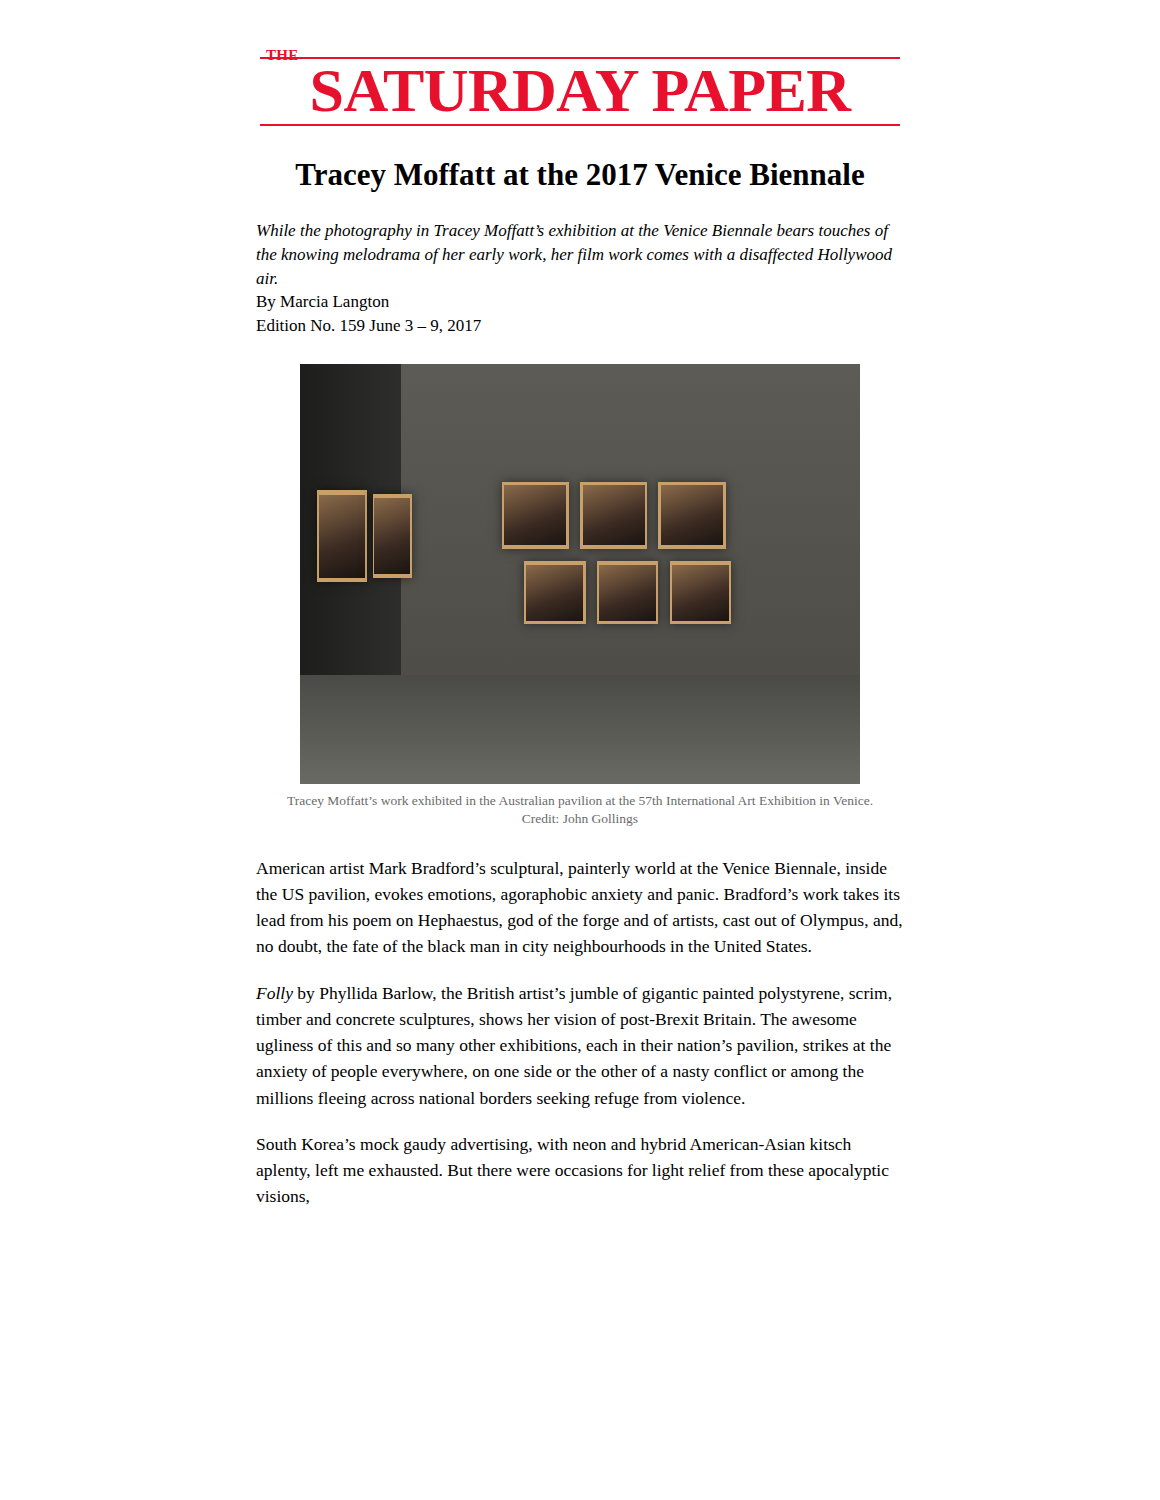THE
SATURDAY PAPER
Tracey Moffatt at the 2017 Venice Biennale
While the photography in Tracey Moffatt’s exhibition at the Venice Biennale bears touches of the knowing melodrama of her early work, her film work comes with a disaffected Hollywood air.
By Marcia Langton
Edition No. 159 June 3 – 9, 2017
Tracey Moffatt’s work exhibited in the Australian pavilion at the 57th International Art Exhibition in Venice.
Credit: John Gollings
American artist Mark Bradford’s sculptural, painterly world at the Venice Biennale, inside the US pavilion, evokes emotions, agoraphobic anxiety and panic. Bradford’s work takes its lead from his poem on Hephaestus, god of the forge and of artists, cast out of Olympus, and, no doubt, the fate of the black man in city neighbourhoods in the United States.
Folly by Phyllida Barlow, the British artist’s jumble of gigantic painted polystyrene, scrim, timber and concrete sculptures, shows her vision of post-Brexit Britain. The awesome ugliness of this and so many other exhibitions, each in their nation’s pavilion, strikes at the anxiety of people everywhere, on one side or the other of a nasty conflict or among the millions fleeing across national borders seeking refuge from violence.
South Korea’s mock gaudy advertising, with neon and hybrid American-Asian kitsch aplenty, left me exhausted. But there were occasions for light relief from these apocalyptic visions,